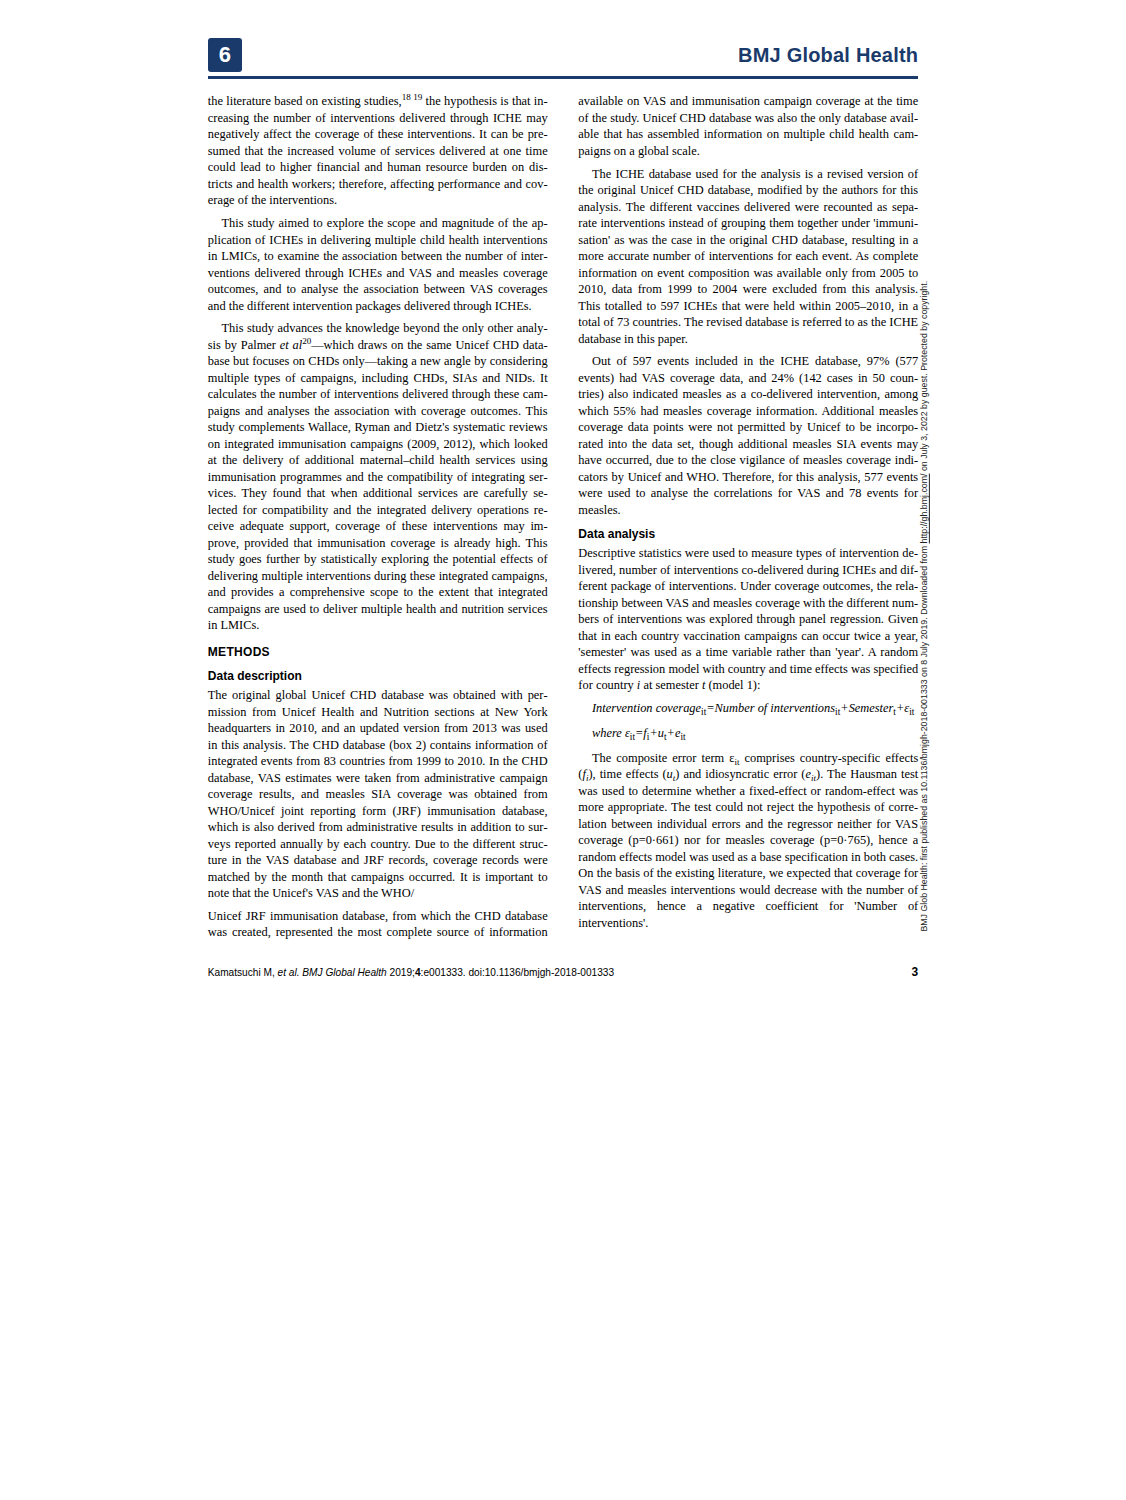BMJ Glob Health: first published as 10.1136/bmjgh-2018-001333 on 8 July 2019. Downloaded from http://gh.bmj.com/ on July 3, 2022 by guest. Protected by copyright.
6
BMJ Global Health
the literature based on existing studies,18 19 the hypothesis is that increasing the number of interventions delivered through ICHE may negatively affect the coverage of these interventions. It can be presumed that the increased volume of services delivered at one time could lead to higher financial and human resource burden on districts and health workers; therefore, affecting performance and coverage of the interventions.
This study aimed to explore the scope and magnitude of the application of ICHEs in delivering multiple child health interventions in LMICs, to examine the association between the number of interventions delivered through ICHEs and VAS and measles coverage outcomes, and to analyse the association between VAS coverages and the different intervention packages delivered through ICHEs.
This study advances the knowledge beyond the only other analysis by Palmer et al20—which draws on the same Unicef CHD database but focuses on CHDs only—taking a new angle by considering multiple types of campaigns, including CHDs, SIAs and NIDs. It calculates the number of interventions delivered through these campaigns and analyses the association with coverage outcomes. This study complements Wallace, Ryman and Dietz's systematic reviews on integrated immunisation campaigns (2009, 2012), which looked at the delivery of additional maternal–child health services using immunisation programmes and the compatibility of integrating services. They found that when additional services are carefully selected for compatibility and the integrated delivery operations receive adequate support, coverage of these interventions may improve, provided that immunisation coverage is already high. This study goes further by statistically exploring the potential effects of delivering multiple interventions during these integrated campaigns, and provides a comprehensive scope to the extent that integrated campaigns are used to deliver multiple health and nutrition services in LMICs.
Methods
Data description
The original global Unicef CHD database was obtained with permission from Unicef Health and Nutrition sections at New York headquarters in 2010, and an updated version from 2013 was used in this analysis. The CHD database (box 2) contains information of integrated events from 83 countries from 1999 to 2010. In the CHD database, VAS estimates were taken from administrative campaign coverage results, and measles SIA coverage was obtained from WHO/Unicef joint reporting form (JRF) immunisation database, which is also derived from administrative results in addition to surveys reported annually by each country. Due to the different structure in the VAS database and JRF records, coverage records were matched by the month that campaigns occurred. It is important to note that the Unicef's VAS and the WHO/
Unicef JRF immunisation database, from which the CHD database was created, represented the most complete source of information available on VAS and immunisation campaign coverage at the time of the study. Unicef CHD database was also the only database available that has assembled information on multiple child health campaigns on a global scale.
The ICHE database used for the analysis is a revised version of the original Unicef CHD database, modified by the authors for this analysis. The different vaccines delivered were recounted as separate interventions instead of grouping them together under 'immunisation' as was the case in the original CHD database, resulting in a more accurate number of interventions for each event. As complete information on event composition was available only from 2005 to 2010, data from 1999 to 2004 were excluded from this analysis. This totalled to 597 ICHEs that were held within 2005–2010, in a total of 73 countries. The revised database is referred to as the ICHE database in this paper.
Out of 597 events included in the ICHE database, 97% (577 events) had VAS coverage data, and 24% (142 cases in 50 countries) also indicated measles as a co-delivered intervention, among which 55% had measles coverage information. Additional measles coverage data points were not permitted by Unicef to be incorporated into the data set, though additional measles SIA events may have occurred, due to the close vigilance of measles coverage indicators by Unicef and WHO. Therefore, for this analysis, 577 events were used to analyse the correlations for VAS and 78 events for measles.
Data analysis
Descriptive statistics were used to measure types of intervention delivered, number of interventions co-delivered during ICHEs and different package of interventions. Under coverage outcomes, the relationship between VAS and measles coverage with the different numbers of interventions was explored through panel regression. Given that in each country vaccination campaigns can occur twice a year, 'semester' was used as a time variable rather than 'year'. A random effects regression model with country and time effects was specified for country i at semester t (model 1):
Intervention coverage it=Number of interventions it+Semester t+εit
where εit=fi+ut+eit
The composite error term εit comprises country-specific effects (fi), time effects (ut) and idiosyncratic error (eit). The Hausman test was used to determine whether a fixed-effect or random-effect was more appropriate. The test could not reject the hypothesis of correlation between individual errors and the regressor neither for VAS coverage (p=0·661) nor for measles coverage (p=0·765), hence a random effects model was used as a base specification in both cases. On the basis of the existing literature, we expected that coverage for VAS and measles interventions would decrease with the number of interventions, hence a negative coefficient for 'Number of interventions'.
Kamatsuchi M, et al. BMJ Global Health 2019;4:e001333. doi:10.1136/bmjgh-2018-001333
3